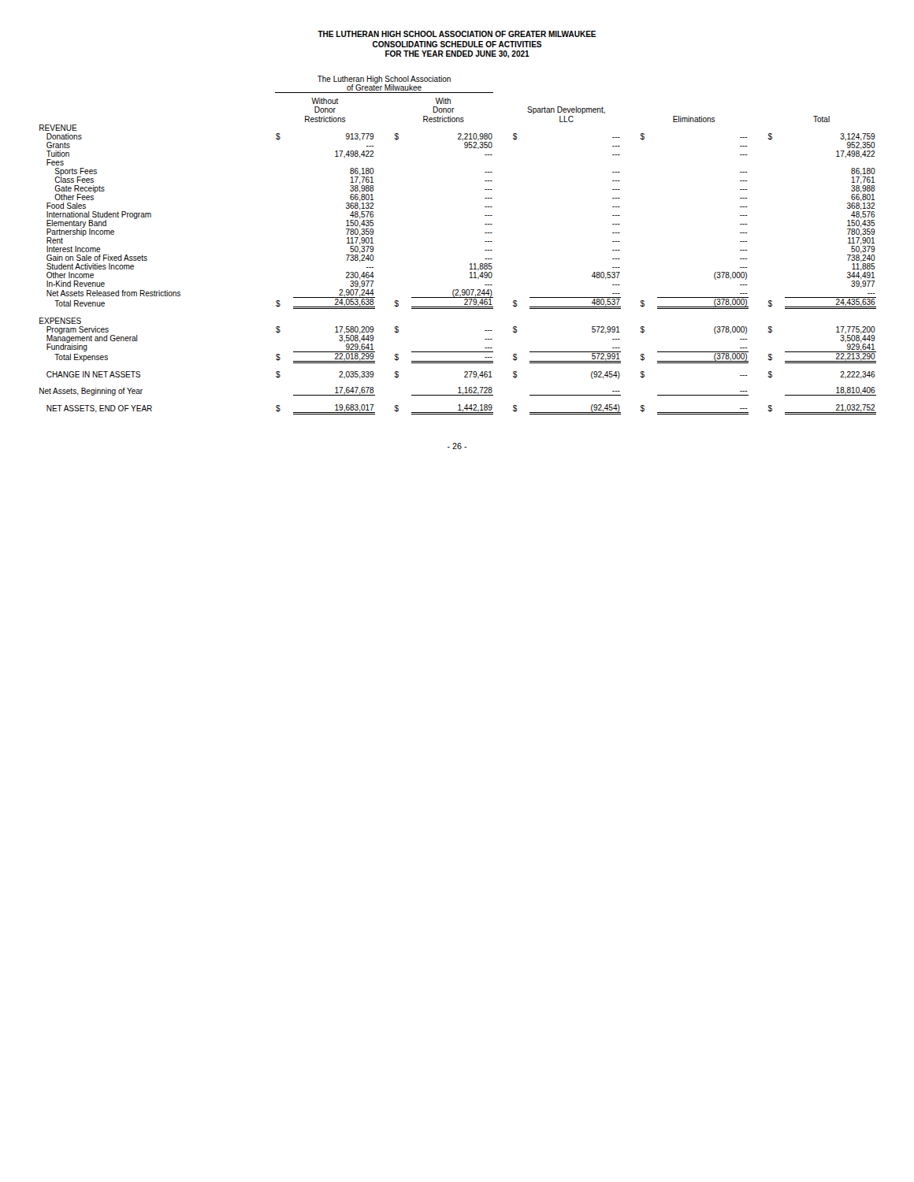THE LUTHERAN HIGH SCHOOL ASSOCIATION OF GREATER MILWAUKEE
CONSOLIDATING SCHEDULE OF ACTIVITIES
FOR THE YEAR ENDED JUNE 30, 2021
| | The Lutheran High School Association | |
| | of Greater Milwaukee | |
| | Without | | With | | | | | | |
| | Donor | | Donor | | Spartan Development, | | | | |
| | Restrictions | | Restrictions | | LLC | | Eliminations | | Total |
| REVENUE | |
| Donations | $ | 913,779 | | $ | 2,210,980 | | $ | --- | | $ | --- | | $ | 3,124,759 |
| Grants | | --- | | | 952,350 | | | --- | | | --- | | | 952,350 |
| Tuition | | 17,498,422 | | | --- | | | --- | | | --- | | | 17,498,422 |
| Fees | |
| Sports Fees | | 86,180 | | | --- | | | --- | | | --- | | | 86,180 |
| Class Fees | | 17,761 | | | --- | | | --- | | | --- | | | 17,761 |
| Gate Receipts | | 38,988 | | | --- | | | --- | | | --- | | | 38,988 |
| Other Fees | | 66,801 | | | --- | | | --- | | | --- | | | 66,801 |
| Food Sales | | 368,132 | | | --- | | | --- | | | --- | | | 368,132 |
| International Student Program | | 48,576 | | | --- | | | --- | | | --- | | | 48,576 |
| Elementary Band | | 150,435 | | | --- | | | --- | | | --- | | | 150,435 |
| Partnership Income | | 780,359 | | | --- | | | --- | | | --- | | | 780,359 |
| Rent | | 117,901 | | | --- | | | --- | | | --- | | | 117,901 |
| Interest Income | | 50,379 | | | --- | | | --- | | | --- | | | 50,379 |
| Gain on Sale of Fixed Assets | | 738,240 | | | --- | | | --- | | | --- | | | 738,240 |
| Student Activities Income | | --- | | | 11,885 | | | --- | | | --- | | | 11,885 |
| Other Income | | 230,464 | | | 11,490 | | | 480,537 | | | (378,000) | | | 344,491 |
| In-Kind Revenue | | 39,977 | | | --- | | | --- | | | --- | | | 39,977 |
| Net Assets Released from Restrictions | | 2,907,244 | | | (2,907,244) | | | --- | | | --- | | | --- |
| Total Revenue | $ | 24,053,638 | | $ | 279,461 | | $ | 480,537 | | $ | (378,000) | | $ | 24,435,636 |
| EXPENSES | |
| Program Services | $ | 17,580,209 | | $ | --- | | $ | 572,991 | | $ | (378,000) | | $ | 17,775,200 |
| Management and General | | 3,508,449 | | | --- | | | --- | | | --- | | | 3,508,449 |
| Fundraising | | 929,641 | | | --- | | | --- | | | --- | | | 929,641 |
| Total Expenses | $ | 22,018,299 | | $ | --- | | $ | 572,991 | | $ | (378,000) | | $ | 22,213,290 |
| CHANGE IN NET ASSETS | $ | 2,035,339 | | $ | 279,461 | | $ | (92,454) | | $ | --- | | $ | 2,222,346 |
| Net Assets, Beginning of Year | | 17,647,678 | | | 1,162,728 | | | --- | | | --- | | | 18,810,406 |
| NET ASSETS, END OF YEAR | $ | 19,683,017 | | $ | 1,442,189 | | $ | (92,454) | | $ | --- | | $ | 21,032,752 |
- 26 -